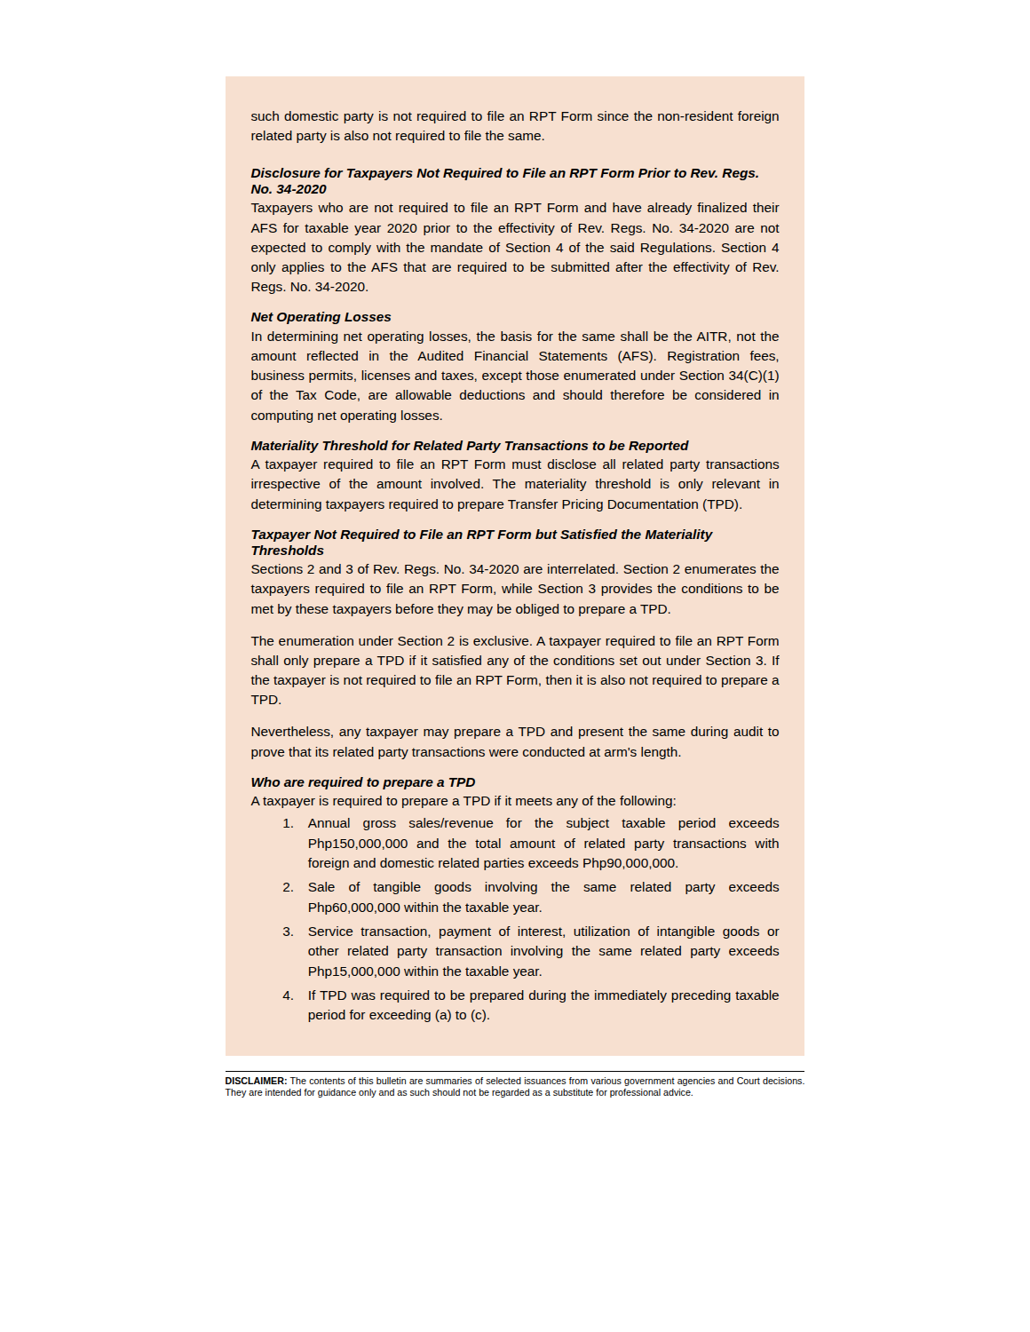such domestic party is not required to file an RPT Form since the non-resident foreign related party is also not required to file the same.
Disclosure for Taxpayers Not Required to File an RPT Form Prior to Rev. Regs. No. 34-2020
Taxpayers who are not required to file an RPT Form and have already finalized their AFS for taxable year 2020 prior to the effectivity of Rev. Regs. No. 34-2020 are not expected to comply with the mandate of Section 4 of the said Regulations. Section 4 only applies to the AFS that are required to be submitted after the effectivity of Rev. Regs. No. 34-2020.
Net Operating Losses
In determining net operating losses, the basis for the same shall be the AITR, not the amount reflected in the Audited Financial Statements (AFS). Registration fees, business permits, licenses and taxes, except those enumerated under Section 34(C)(1) of the Tax Code, are allowable deductions and should therefore be considered in computing net operating losses.
Materiality Threshold for Related Party Transactions to be Reported
A taxpayer required to file an RPT Form must disclose all related party transactions irrespective of the amount involved. The materiality threshold is only relevant in determining taxpayers required to prepare Transfer Pricing Documentation (TPD).
Taxpayer Not Required to File an RPT Form but Satisfied the Materiality Thresholds
Sections 2 and 3 of Rev. Regs. No. 34-2020 are interrelated. Section 2 enumerates the taxpayers required to file an RPT Form, while Section 3 provides the conditions to be met by these taxpayers before they may be obliged to prepare a TPD.
The enumeration under Section 2 is exclusive. A taxpayer required to file an RPT Form shall only prepare a TPD if it satisfied any of the conditions set out under Section 3. If the taxpayer is not required to file an RPT Form, then it is also not required to prepare a TPD.
Nevertheless, any taxpayer may prepare a TPD and present the same during audit to prove that its related party transactions were conducted at arm's length.
Who are required to prepare a TPD
A taxpayer is required to prepare a TPD if it meets any of the following:
Annual gross sales/revenue for the subject taxable period exceeds Php150,000,000 and the total amount of related party transactions with foreign and domestic related parties exceeds Php90,000,000.
Sale of tangible goods involving the same related party exceeds Php60,000,000 within the taxable year.
Service transaction, payment of interest, utilization of intangible goods or other related party transaction involving the same related party exceeds Php15,000,000 within the taxable year.
If TPD was required to be prepared during the immediately preceding taxable period for exceeding (a) to (c).
DISCLAIMER: The contents of this bulletin are summaries of selected issuances from various government agencies and Court decisions. They are intended for guidance only and as such should not be regarded as a substitute for professional advice.